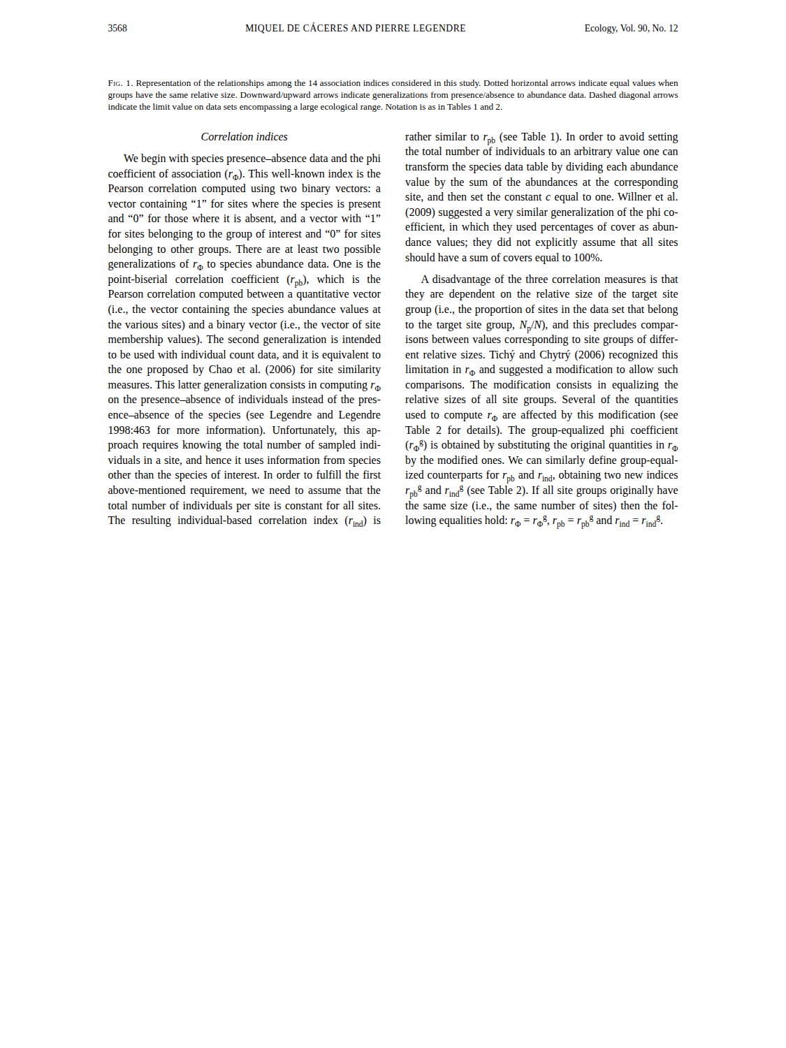3568 Miquel De Cáceres and Pierre Legendre Ecology, Vol. 90, No. 12
Fig. 1. Representation of the relationships among the 14 association indices considered in this study. Dotted horizontal arrows indicate equal values when groups have the same relative size. Downward/upward arrows indicate generalizations from presence/absence to abundance data. Dashed diagonal arrows indicate the limit value on data sets encompassing a large ecological range. Notation is as in Tables 1 and 2.
Correlation indices
We begin with species presence–absence data and the phi coefficient of association (rΦ). This well-known index is the Pearson correlation computed using two binary vectors: a vector containing “1” for sites where the species is present and “0” for those where it is absent, and a vector with “1” for sites belonging to the group of interest and “0” for sites belonging to other groups. There are at least two possible generalizations of rΦ to species abundance data. One is the point-biserial correlation coefficient (rpb), which is the Pearson correlation computed between a quantitative vector (i.e., the vector containing the species abundance values at the various sites) and a binary vector (i.e., the vector of site membership values). The second generalization is intended to be used with individual count data, and it is equivalent to the one proposed by Chao et al. (2006) for site similarity measures. This latter generalization consists in computing rΦ on the presence–absence of individuals instead of the presence–absence of the species (see Legendre and Legendre 1998:463 for more information). Unfortunately, this approach requires knowing the total number of sampled individuals in a site, and hence it uses information from species other than the species of interest. In order to fulfill the first above-mentioned requirement, we need to assume that the total number of individuals per site is constant for all sites. The resulting individual-based correlation index (rind) is rather similar to rpb (see Table 1). In order to avoid setting the total number of individuals to an arbitrary value one can transform the species data table by dividing each abundance value by the sum of the abundances at the corresponding site, and then set the constant c equal to one. Willner et al. (2009) suggested a very similar generalization of the phi coefficient, in which they used percentages of cover as abundance values; they did not explicitly assume that all sites should have a sum of covers equal to 100%.
A disadvantage of the three correlation measures is that they are dependent on the relative size of the target site group (i.e., the proportion of sites in the data set that belong to the target site group, Np/N), and this precludes comparisons between values corresponding to site groups of different relative sizes. Tichý and Chytrý (2006) recognized this limitation in rΦ and suggested a modification to allow such comparisons. The modification consists in equalizing the relative sizes of all site groups. Several of the quantities used to compute rΦ are affected by this modification (see Table 2 for details). The group-equalized phi coefficient (rΦg) is obtained by substituting the original quantities in rΦ by the modified ones. We can similarly define group-equalized counterparts for rpb and rind, obtaining two new indices rpbg and rindg (see Table 2). If all site groups originally have the same size (i.e., the same number of sites) then the following equalities hold: rΦ = rΦg, rpb = rpbg and rind = rindg.